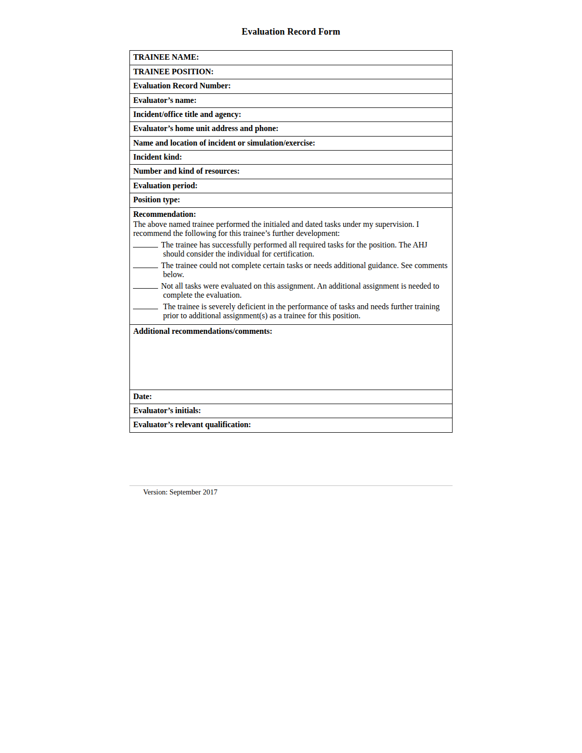Evaluation Record Form
| TRAINEE NAME: |
| TRAINEE POSITION: |
| Evaluation Record Number: |
| Evaluator’s name: |
| Incident/office title and agency: |
| Evaluator’s home unit address and phone: |
| Name and location of incident or simulation/exercise: |
| Incident kind: |
| Number and kind of resources: |
| Evaluation period: |
| Position type: |
| Recommendation: The above named trainee performed the initialed and dated tasks under my supervision. I recommend the following for this trainee’s further development: The trainee has successfully performed all required tasks for the position. The AHJ should consider the individual for certification. The trainee could not complete certain tasks or needs additional guidance. See comments below. Not all tasks were evaluated on this assignment. An additional assignment is needed to complete the evaluation. The trainee is severely deficient in the performance of tasks and needs further training prior to additional assignment(s) as a trainee for this position. |
| Additional recommendations/comments: |
| Date: |
| Evaluator’s initials: |
| Evaluator’s relevant qualification: |
Version: September 2017